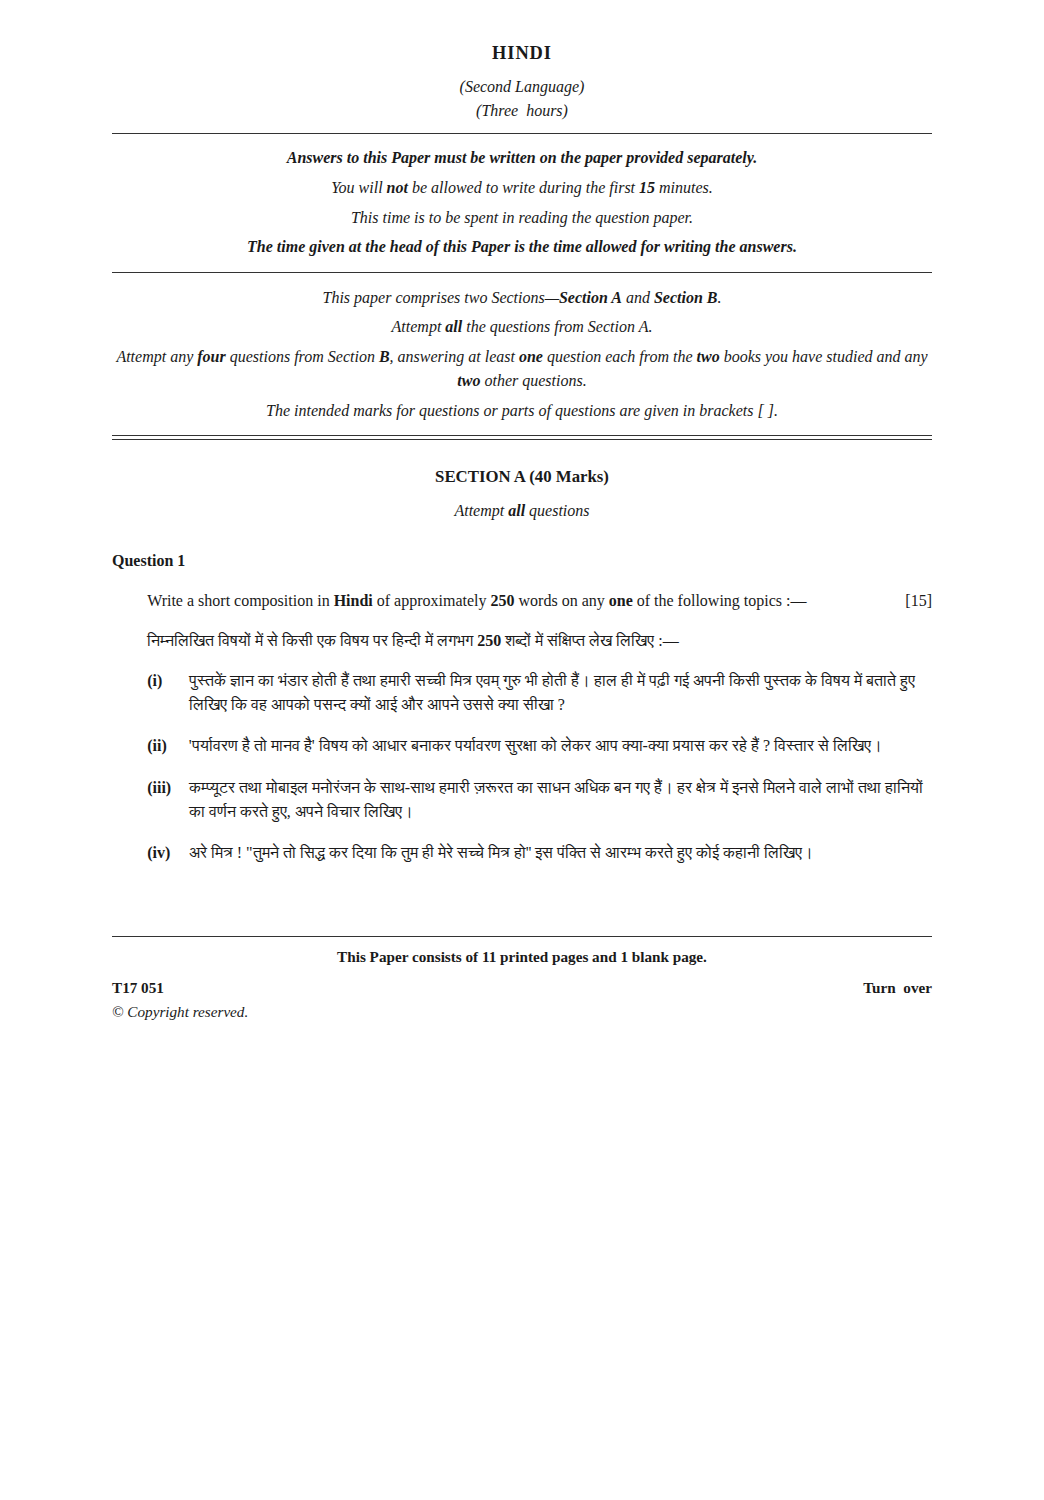HINDI
(Second Language)
(Three hours)
Answers to this Paper must be written on the paper provided separately.
You will not be allowed to write during the first 15 minutes.
This time is to be spent in reading the question paper.
The time given at the head of this Paper is the time allowed for writing the answers.
This paper comprises two Sections—Section A and Section B.
Attempt all the questions from Section A.
Attempt any four questions from Section B, answering at least one question each from the two books you have studied and any two other questions.
The intended marks for questions or parts of questions are given in brackets [ ].
SECTION A (40 Marks)
Attempt all questions
Question 1
[15] Write a short composition in Hindi of approximately 250 words on any one of the following topics :—
निम्नलिखित विषयों में से किसी एक विषय पर हिन्दी में लगभग 250 शब्दों में संक्षिप्त लेख लिखिए :—
(i) पुस्तकें ज्ञान का भंडार होती हैं तथा हमारी सच्ची मित्र एवम् गुरु भी होती हैं। हाल ही में पढ़ी गई अपनी किसी पुस्तक के विषय में बताते हुए लिखिए कि वह आपको पसन्द क्यों आई और आपने उससे क्या सीखा ?
(ii) 'पर्यावरण है तो मानव है' विषय को आधार बनाकर पर्यावरण सुरक्षा को लेकर आप क्या-क्या प्रयास कर रहे हैं ? विस्तार से लिखिए।
(iii) कम्प्यूटर तथा मोबाइल मनोरंजन के साथ-साथ हमारी ज़रूरत का साधन अधिक बन गए हैं। हर क्षेत्र में इनसे मिलने वाले लाभों तथा हानियों का वर्णन करते हुए, अपने विचार लिखिए।
(iv) अरे मित्र ! "तुमने तो सिद्ध कर दिया कि तुम ही मेरे सच्चे मित्र हो'' इस पंक्ति से आरम्भ करते हुए कोई कहानी लिखिए।
This Paper consists of 11 printed pages and 1 blank page.
T17 051 Turn over
© Copyright reserved.